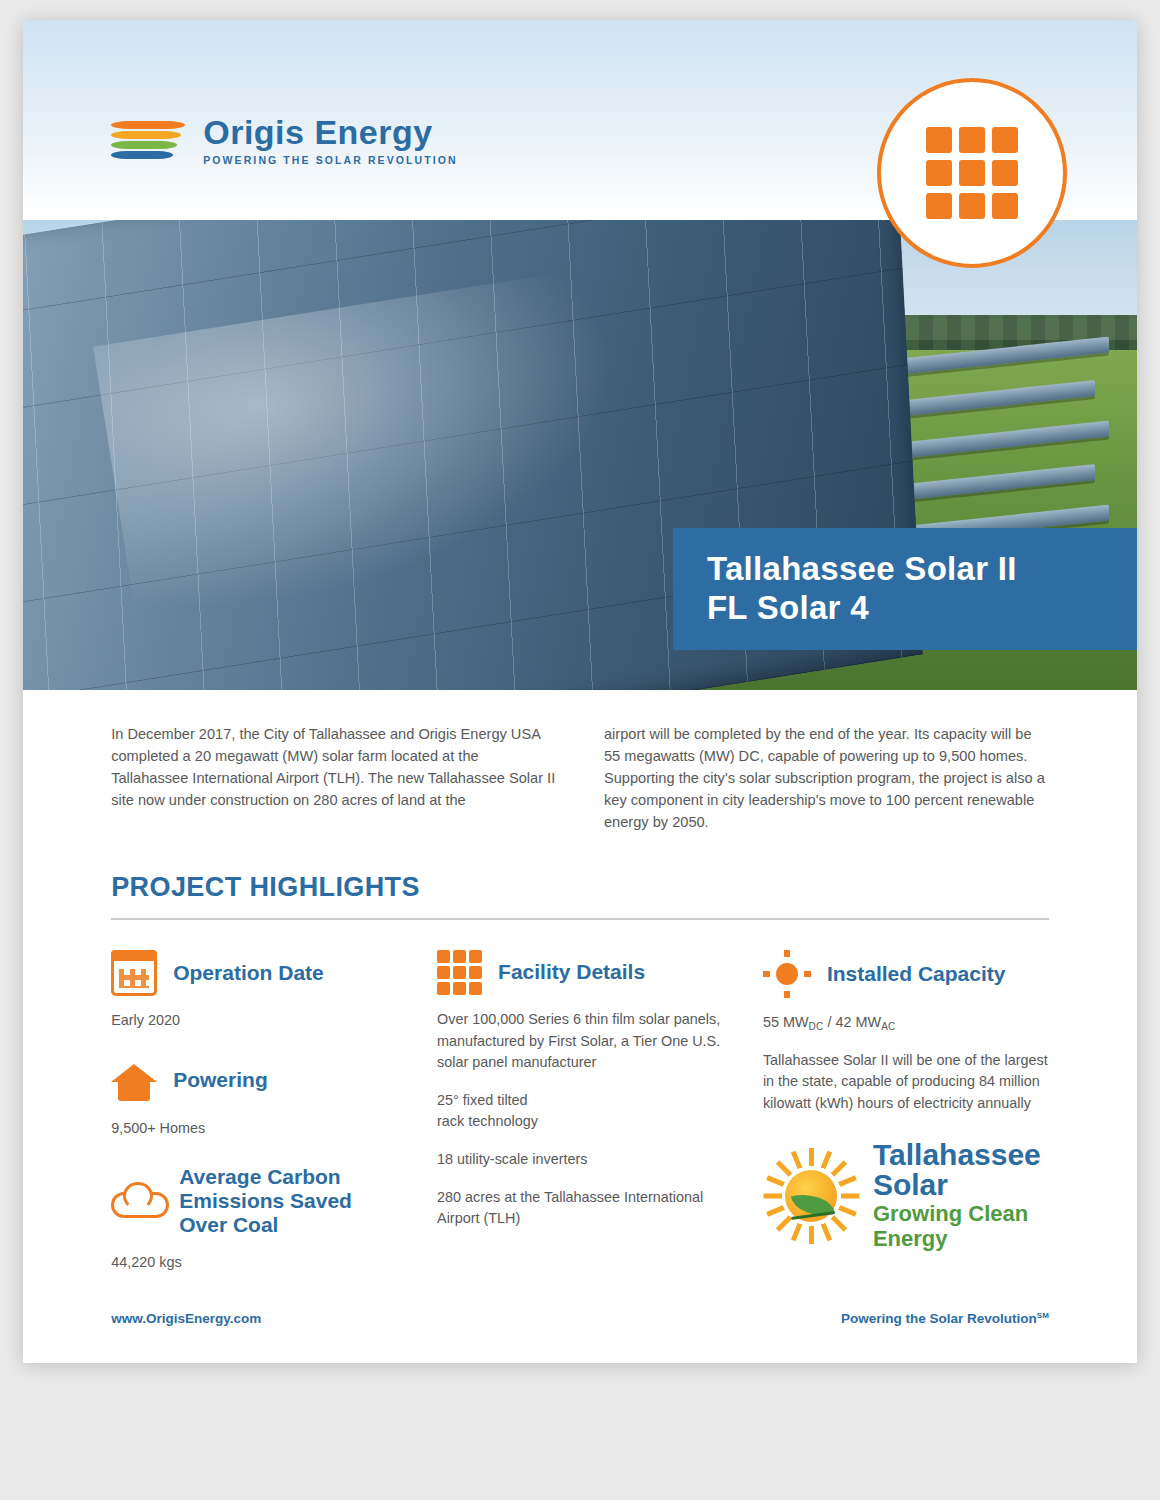Origis Energy
POWERING THE SOLAR REVOLUTION
Tallahassee Solar II
FL Solar 4
In December 2017, the City of Tallahassee and Origis Energy USA completed a 20 megawatt (MW) solar farm located at the Tallahassee International Airport (TLH). The new Tallahassee Solar II site now under construction on 280 acres of land at the
airport will be completed by the end of the year. Its capacity will be 55 megawatts (MW) DC, capable of powering up to 9,500 homes. Supporting the city's solar subscription program, the project is also a key component in city leadership's move to 100 percent renewable energy by 2050.
PROJECT HIGHLIGHTS
Operation Date
Early 2020
Powering
9,500+ Homes
Average Carbon
Emissions Saved
Over Coal
44,220 kgs
Facility Details
Over 100,000 Series 6 thin film solar panels, manufactured by First Solar, a Tier One U.S. solar panel manufacturer
25° fixed tilted
rack technology
18 utility-scale inverters
280 acres at the Tallahassee International Airport (TLH)
Installed Capacity
55 MWDC / 42 MWAC
Tallahassee Solar II will be one of the largest in the state, capable of producing 84 million kilowatt (kWh) hours of electricity annually
Tallahassee Solar
Growing Clean Energy
www.OrigisEnergy.com Powering the Solar RevolutionSM